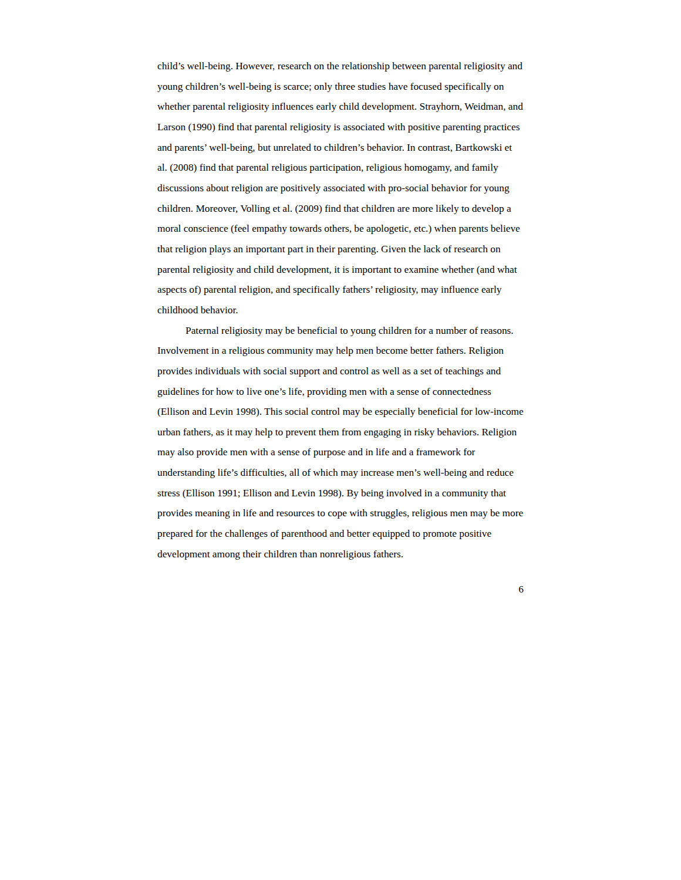child’s well-being. However, research on the relationship between parental religiosity and young children’s well-being is scarce; only three studies have focused specifically on whether parental religiosity influences early child development. Strayhorn, Weidman, and Larson (1990) find that parental religiosity is associated with positive parenting practices and parents’ well-being, but unrelated to children’s behavior. In contrast, Bartkowski et al. (2008) find that parental religious participation, religious homogamy, and family discussions about religion are positively associated with pro-social behavior for young children. Moreover, Volling et al. (2009) find that children are more likely to develop a moral conscience (feel empathy towards others, be apologetic, etc.) when parents believe that religion plays an important part in their parenting. Given the lack of research on parental religiosity and child development, it is important to examine whether (and what aspects of) parental religion, and specifically fathers’ religiosity, may influence early childhood behavior.
Paternal religiosity may be beneficial to young children for a number of reasons. Involvement in a religious community may help men become better fathers. Religion provides individuals with social support and control as well as a set of teachings and guidelines for how to live one’s life, providing men with a sense of connectedness (Ellison and Levin 1998). This social control may be especially beneficial for low-income urban fathers, as it may help to prevent them from engaging in risky behaviors. Religion may also provide men with a sense of purpose and in life and a framework for understanding life’s difficulties, all of which may increase men’s well-being and reduce stress (Ellison 1991; Ellison and Levin 1998). By being involved in a community that provides meaning in life and resources to cope with struggles, religious men may be more prepared for the challenges of parenthood and better equipped to promote positive development among their children than nonreligious fathers.
6